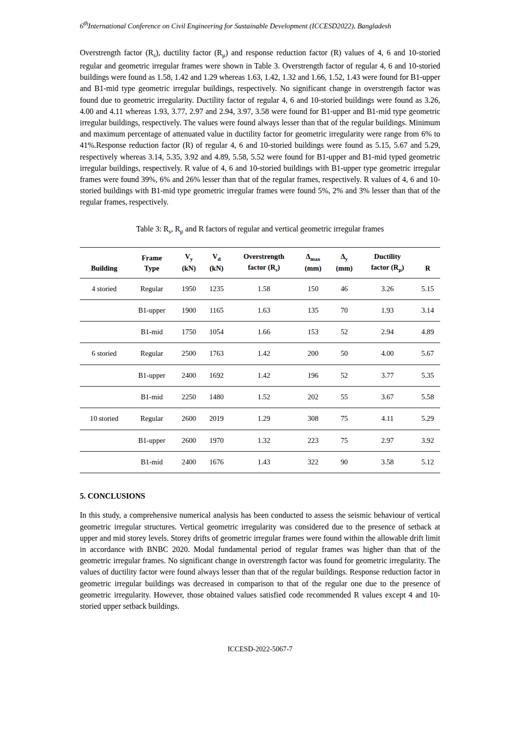6thInternational Conference on Civil Engineering for Sustainable Development (ICCESD2022), Bangladesh
Overstrength factor (Rs), ductility factor (Rμ) and response reduction factor (R) values of 4, 6 and 10-storied regular and geometric irregular frames were shown in Table 3. Overstrength factor of regular 4, 6 and 10-storied buildings were found as 1.58, 1.42 and 1.29 whereas 1.63, 1.42, 1.32 and 1.66, 1.52, 1.43 were found for B1-upper and B1-mid type geometric irregular buildings, respectively. No significant change in overstrength factor was found due to geometric irregularity. Ductility factor of regular 4, 6 and 10-storied buildings were found as 3.26, 4.00 and 4.11 whereas 1.93, 3.77, 2.97 and 2.94, 3.97, 3.58 were found for B1-upper and B1-mid type geometric irregular buildings, respectively. The values were found always lesser than that of the regular buildings. Minimum and maximum percentage of attenuated value in ductility factor for geometric irregularity were range from 6% to 41%.Response reduction factor (R) of regular 4, 6 and 10-storied buildings were found as 5.15, 5.67 and 5.29, respectively whereas 3.14, 5.35, 3.92 and 4.89, 5.58, 5.52 were found for B1-upper and B1-mid typed geometric irregular buildings, respectively. R value of 4, 6 and 10-storied buildings with B1-upper type geometric irregular frames were found 39%, 6% and 26% lesser than that of the regular frames, respectively. R values of 4, 6 and 10-storied buildings with B1-mid type geometric irregular frames were found 5%, 2% and 3% lesser than that of the regular frames, respectively.
Table 3: Rs, Rμ and R factors of regular and vertical geometric irregular frames
| Building | Frame Type | V y (kN) | V d (kN) | Overstrength factor (R s ) | Δ max (mm) | Δ y (mm) | Ductility factor (R μ ) | R |
| --- | --- | --- | --- | --- | --- | --- | --- | --- |
| 4 storied | Regular | 1950 | 1235 | 1.58 | 150 | 46 | 3.26 | 5.15 |
| | B1-upper | 1900 | 1165 | 1.63 | 135 | 70 | 1.93 | 3.14 |
| | B1-mid | 1750 | 1054 | 1.66 | 153 | 52 | 2.94 | 4.89 |
| 6 storied | Regular | 2500 | 1763 | 1.42 | 200 | 50 | 4.00 | 5.67 |
| | B1-upper | 2400 | 1692 | 1.42 | 196 | 52 | 3.77 | 5.35 |
| | B1-mid | 2250 | 1480 | 1.52 | 202 | 55 | 3.67 | 5.58 |
| 10 storied | Regular | 2600 | 2019 | 1.29 | 308 | 75 | 4.11 | 5.29 |
| | B1-upper | 2600 | 1970 | 1.32 | 223 | 75 | 2.97 | 3.92 |
| | B1-mid | 2400 | 1676 | 1.43 | 322 | 90 | 3.58 | 5.12 |
5. CONCLUSIONS
In this study, a comprehensive numerical analysis has been conducted to assess the seismic behaviour of vertical geometric irregular structures. Vertical geometric irregularity was considered due to the presence of setback at upper and mid storey levels. Storey drifts of geometric irregular frames were found within the allowable drift limit in accordance with BNBC 2020. Modal fundamental period of regular frames was higher than that of the geometric irregular frames. No significant change in overstrength factor was found for geometric irregularity. The values of ductility factor were found always lesser than that of the regular buildings. Response reduction factor in geometric irregular buildings was decreased in comparison to that of the regular one due to the presence of geometric irregularity. However, those obtained values satisfied code recommended R values except 4 and 10-storied upper setback buildings.
ICCESD-2022-5067-7